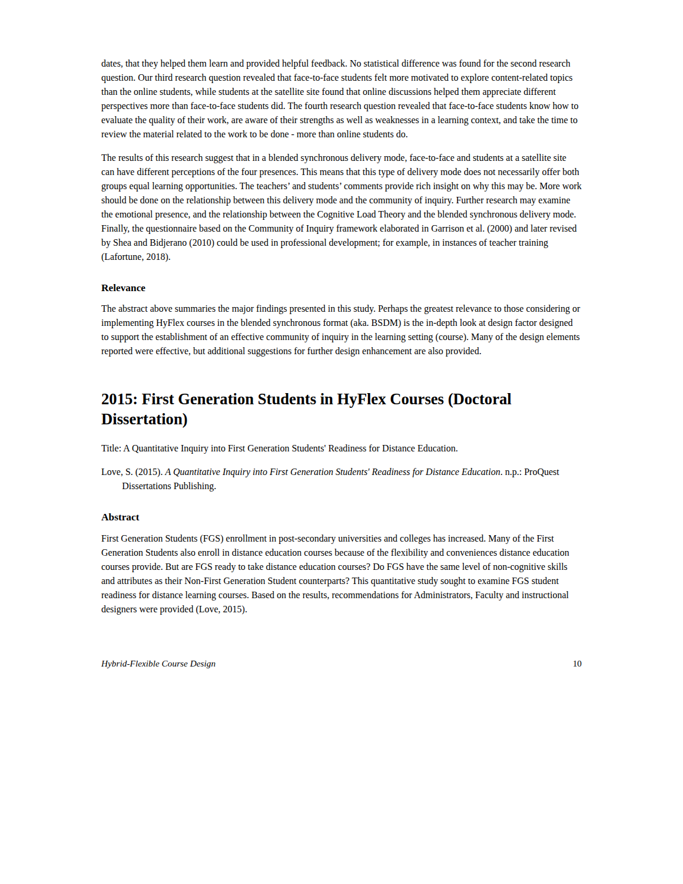dates, that they helped them learn and provided helpful feedback. No statistical difference was found for the second research question. Our third research question revealed that face-to-face students felt more motivated to explore content-related topics than the online students, while students at the satellite site found that online discussions helped them appreciate different perspectives more than face-to-face students did. The fourth research question revealed that face-to-face students know how to evaluate the quality of their work, are aware of their strengths as well as weaknesses in a learning context, and take the time to review the material related to the work to be done - more than online students do.
The results of this research suggest that in a blended synchronous delivery mode, face-to-face and students at a satellite site can have different perceptions of the four presences. This means that this type of delivery mode does not necessarily offer both groups equal learning opportunities. The teachers’ and students’ comments provide rich insight on why this may be. More work should be done on the relationship between this delivery mode and the community of inquiry. Further research may examine the emotional presence, and the relationship between the Cognitive Load Theory and the blended synchronous delivery mode. Finally, the questionnaire based on the Community of Inquiry framework elaborated in Garrison et al. (2000) and later revised by Shea and Bidjerano (2010) could be used in professional development; for example, in instances of teacher training (Lafortune, 2018).
Relevance
The abstract above summaries the major findings presented in this study. Perhaps the greatest relevance to those considering or implementing HyFlex courses in the blended synchronous format (aka. BSDM) is the in-depth look at design factor designed to support the establishment of an effective community of inquiry in the learning setting (course). Many of the design elements reported were effective, but additional suggestions for further design enhancement are also provided.
2015: First Generation Students in HyFlex Courses (Doctoral Dissertation)
Title: A Quantitative Inquiry into First Generation Students' Readiness for Distance Education.
Love, S. (2015). A Quantitative Inquiry into First Generation Students' Readiness for Distance Education. n.p.: ProQuest Dissertations Publishing.
Abstract
First Generation Students (FGS) enrollment in post-secondary universities and colleges has increased. Many of the First Generation Students also enroll in distance education courses because of the flexibility and conveniences distance education courses provide. But are FGS ready to take distance education courses? Do FGS have the same level of non-cognitive skills and attributes as their Non-First Generation Student counterparts? This quantitative study sought to examine FGS student readiness for distance learning courses. Based on the results, recommendations for Administrators, Faculty and instructional designers were provided (Love, 2015).
Hybrid-Flexible Course Design 10